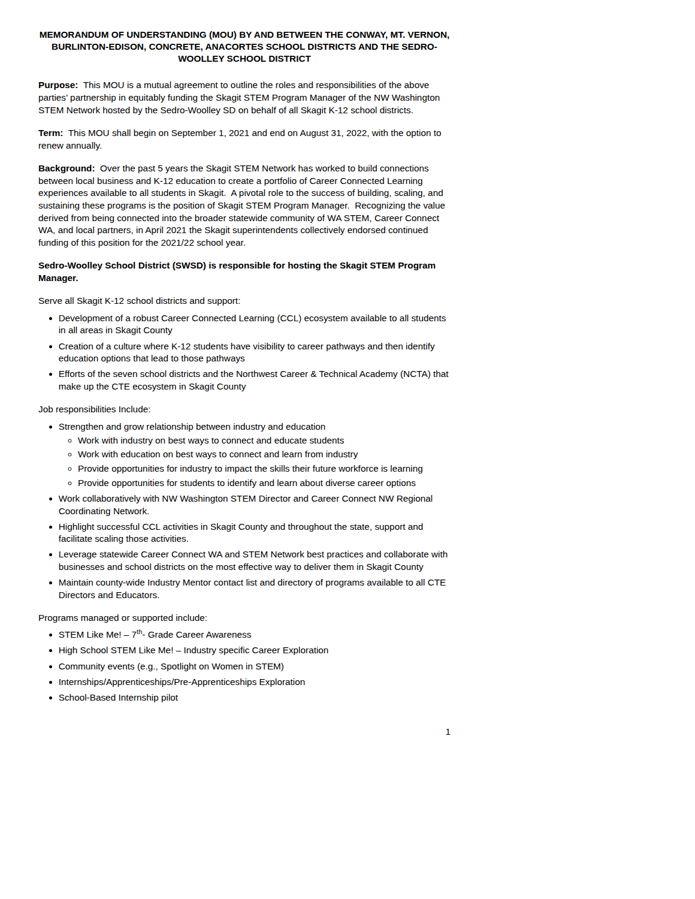Memorandum of Understanding (MOU) by and between the Conway, Mt. Vernon, Burlinton-Edison, Concrete, Anacortes School Districts and the Sedro-Woolley School District
Purpose: This MOU is a mutual agreement to outline the roles and responsibilities of the above parties’ partnership in equitably funding the Skagit STEM Program Manager of the NW Washington STEM Network hosted by the Sedro-Woolley SD on behalf of all Skagit K-12 school districts.
Term: This MOU shall begin on September 1, 2021 and end on August 31, 2022, with the option to renew annually.
Background: Over the past 5 years the Skagit STEM Network has worked to build connections between local business and K-12 education to create a portfolio of Career Connected Learning experiences available to all students in Skagit. A pivotal role to the success of building, scaling, and sustaining these programs is the position of Skagit STEM Program Manager. Recognizing the value derived from being connected into the broader statewide community of WA STEM, Career Connect WA, and local partners, in April 2021 the Skagit superintendents collectively endorsed continued funding of this position for the 2021/22 school year.
Sedro-Woolley School District (SWSD) is responsible for hosting the Skagit STEM Program Manager.
Serve all Skagit K-12 school districts and support:
Development of a robust Career Connected Learning (CCL) ecosystem available to all students in all areas in Skagit County
Creation of a culture where K-12 students have visibility to career pathways and then identify education options that lead to those pathways
Efforts of the seven school districts and the Northwest Career & Technical Academy (NCTA) that make up the CTE ecosystem in Skagit County
Job responsibilities Include:
Strengthen and grow relationship between industry and education
Work with industry on best ways to connect and educate students
Work with education on best ways to connect and learn from industry
Provide opportunities for industry to impact the skills their future workforce is learning
Provide opportunities for students to identify and learn about diverse career options
Work collaboratively with NW Washington STEM Director and Career Connect NW Regional Coordinating Network.
Highlight successful CCL activities in Skagit County and throughout the state, support and facilitate scaling those activities.
Leverage statewide Career Connect WA and STEM Network best practices and collaborate with businesses and school districts on the most effective way to deliver them in Skagit County
Maintain county-wide Industry Mentor contact list and directory of programs available to all CTE Directors and Educators.
Programs managed or supported include:
STEM Like Me! – 7th- Grade Career Awareness
High School STEM Like Me! – Industry specific Career Exploration
Community events (e.g., Spotlight on Women in STEM)
Internships/Apprenticeships/Pre-Apprenticeships Exploration
School-Based Internship pilot
1